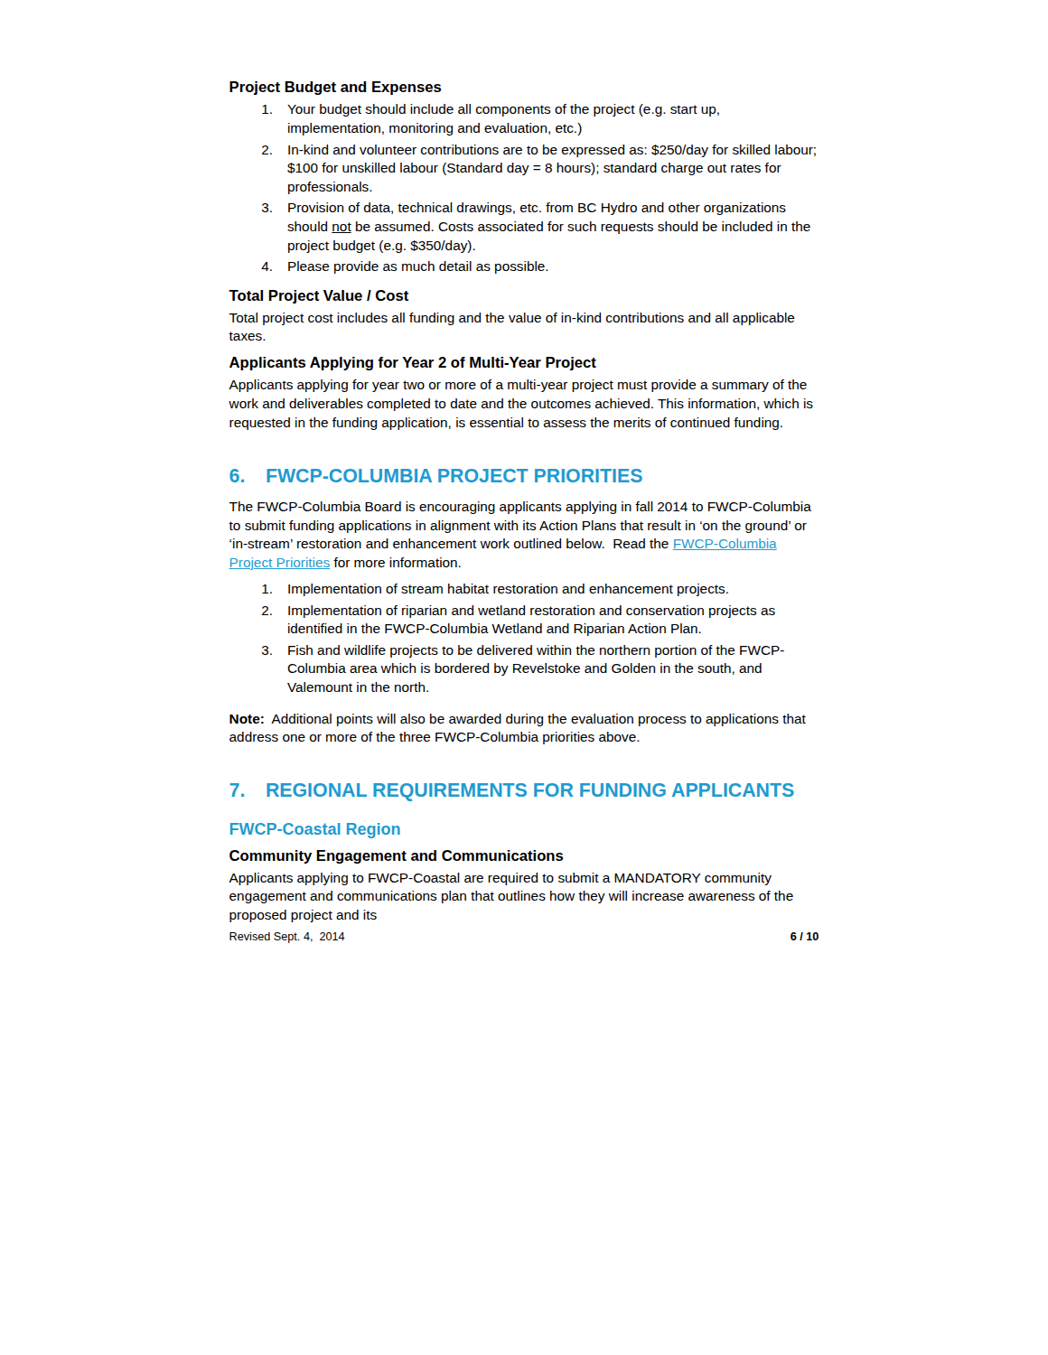Project Budget and Expenses
Your budget should include all components of the project (e.g. start up, implementation, monitoring and evaluation, etc.)
In-kind and volunteer contributions are to be expressed as: $250/day for skilled labour; $100 for unskilled labour (Standard day = 8 hours); standard charge out rates for professionals.
Provision of data, technical drawings, etc. from BC Hydro and other organizations should not be assumed. Costs associated for such requests should be included in the project budget (e.g. $350/day).
Please provide as much detail as possible.
Total Project Value / Cost
Total project cost includes all funding and the value of in-kind contributions and all applicable taxes.
Applicants Applying for Year 2 of Multi-Year Project
Applicants applying for year two or more of a multi-year project must provide a summary of the work and deliverables completed to date and the outcomes achieved. This information, which is requested in the funding application, is essential to assess the merits of continued funding.
6. FWCP-COLUMBIA PROJECT PRIORITIES
The FWCP-Columbia Board is encouraging applicants applying in fall 2014 to FWCP-Columbia to submit funding applications in alignment with its Action Plans that result in ‘on the ground’ or ‘in-stream’ restoration and enhancement work outlined below. Read the FWCP-Columbia Project Priorities for more information.
Implementation of stream habitat restoration and enhancement projects.
Implementation of riparian and wetland restoration and conservation projects as identified in the FWCP-Columbia Wetland and Riparian Action Plan.
Fish and wildlife projects to be delivered within the northern portion of the FWCP-Columbia area which is bordered by Revelstoke and Golden in the south, and Valemount in the north.
Note: Additional points will also be awarded during the evaluation process to applications that address one or more of the three FWCP-Columbia priorities above.
7. REGIONAL REQUIREMENTS FOR FUNDING APPLICANTS
FWCP-Coastal Region
Community Engagement and Communications
Applicants applying to FWCP-Coastal are required to submit a MANDATORY community engagement and communications plan that outlines how they will increase awareness of the proposed project and its
Revised Sept. 4, 2014 6 / 10